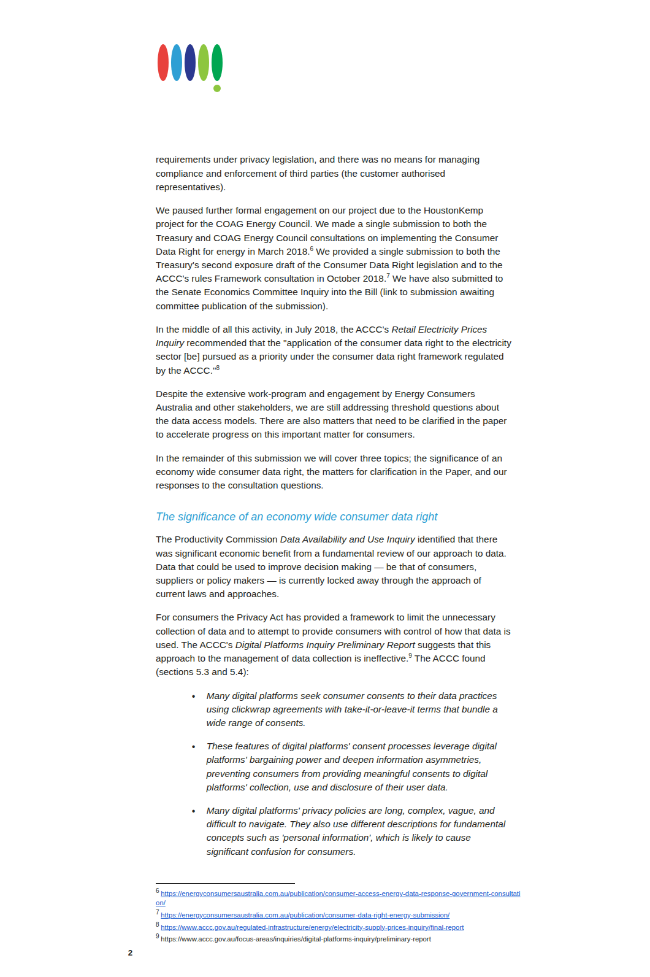requirements under privacy legislation, and there was no means for managing compliance and enforcement of third parties (the customer authorised representatives).
We paused further formal engagement on our project due to the HoustonKemp project for the COAG Energy Council. We made a single submission to both the Treasury and COAG Energy Council consultations on implementing the Consumer Data Right for energy in March 2018.6 We provided a single submission to both the Treasury's second exposure draft of the Consumer Data Right legislation and to the ACCC's rules Framework consultation in October 2018.7 We have also submitted to the Senate Economics Committee Inquiry into the Bill (link to submission awaiting committee publication of the submission).
In the middle of all this activity, in July 2018, the ACCC's Retail Electricity Prices Inquiry recommended that the "application of the consumer data right to the electricity sector [be] pursued as a priority under the consumer data right framework regulated by the ACCC."8
Despite the extensive work-program and engagement by Energy Consumers Australia and other stakeholders, we are still addressing threshold questions about the data access models. There are also matters that need to be clarified in the paper to accelerate progress on this important matter for consumers.
In the remainder of this submission we will cover three topics; the significance of an economy wide consumer data right, the matters for clarification in the Paper, and our responses to the consultation questions.
The significance of an economy wide consumer data right
The Productivity Commission Data Availability and Use Inquiry identified that there was significant economic benefit from a fundamental review of our approach to data. Data that could be used to improve decision making — be that of consumers, suppliers or policy makers — is currently locked away through the approach of current laws and approaches.
For consumers the Privacy Act has provided a framework to limit the unnecessary collection of data and to attempt to provide consumers with control of how that data is used. The ACCC's Digital Platforms Inquiry Preliminary Report suggests that this approach to the management of data collection is ineffective.9 The ACCC found (sections 5.3 and 5.4):
Many digital platforms seek consumer consents to their data practices using clickwrap agreements with take-it-or-leave-it terms that bundle a wide range of consents.
These features of digital platforms' consent processes leverage digital platforms' bargaining power and deepen information asymmetries, preventing consumers from providing meaningful consents to digital platforms' collection, use and disclosure of their user data.
Many digital platforms' privacy policies are long, complex, vague, and difficult to navigate. They also use different descriptions for fundamental concepts such as 'personal information', which is likely to cause significant confusion for consumers.
6 https://energyconsumersaustralia.com.au/publication/consumer-access-energy-data-response-government-consultation/
7 https://energyconsumersaustralia.com.au/publication/consumer-data-right-energy-submission/
8 https://www.accc.gov.au/regulated-infrastructure/energy/electricity-supply-prices-inquiry/final-report
9https://www.accc.gov.au/focus-areas/inquiries/digital-platforms-inquiry/preliminary-report
2